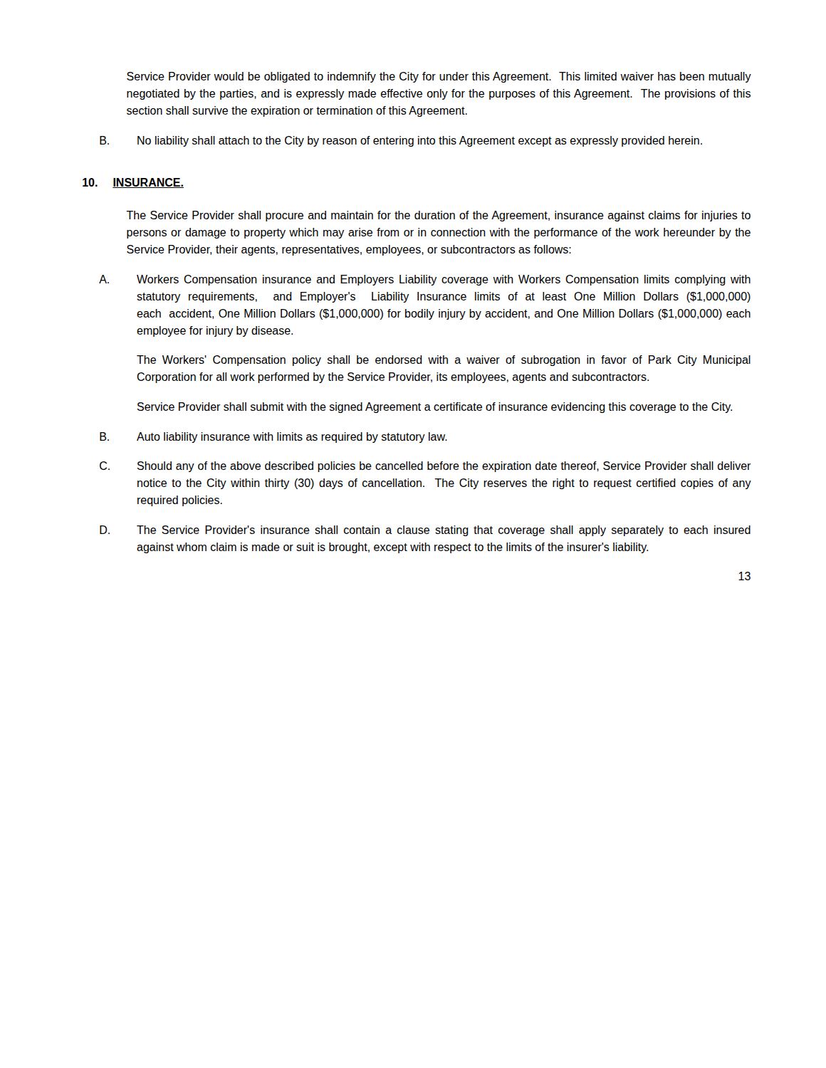Service Provider would be obligated to indemnify the City for under this Agreement. This limited waiver has been mutually negotiated by the parties, and is expressly made effective only for the purposes of this Agreement. The provisions of this section shall survive the expiration or termination of this Agreement.
B.
No liability shall attach to the City by reason of entering into this Agreement except as expressly provided herein.
10.
INSURANCE.
The Service Provider shall procure and maintain for the duration of the Agreement, insurance against claims for injuries to persons or damage to property which may arise from or in connection with the performance of the work hereunder by the Service Provider, their agents, representatives, employees, or subcontractors as follows:
A.
Workers Compensation insurance and Employers Liability coverage with Workers Compensation limits complying with statutory requirements, and Employer's Liability Insurance limits of at least One Million Dollars ($1,000,000) each accident, One Million Dollars ($1,000,000) for bodily injury by accident, and One Million Dollars ($1,000,000) each employee for injury by disease.
The Workers' Compensation policy shall be endorsed with a waiver of subrogation in favor of Park City Municipal Corporation for all work performed by the Service Provider, its employees, agents and subcontractors.
Service Provider shall submit with the signed Agreement a certificate of insurance evidencing this coverage to the City.
B.
Auto liability insurance with limits as required by statutory law.
C.
Should any of the above described policies be cancelled before the expiration date thereof, Service Provider shall deliver notice to the City within thirty (30) days of cancellation. The City reserves the right to request certified copies of any required policies.
D.
The Service Provider's insurance shall contain a clause stating that coverage shall apply separately to each insured against whom claim is made or suit is brought, except with respect to the limits of the insurer's liability.
13